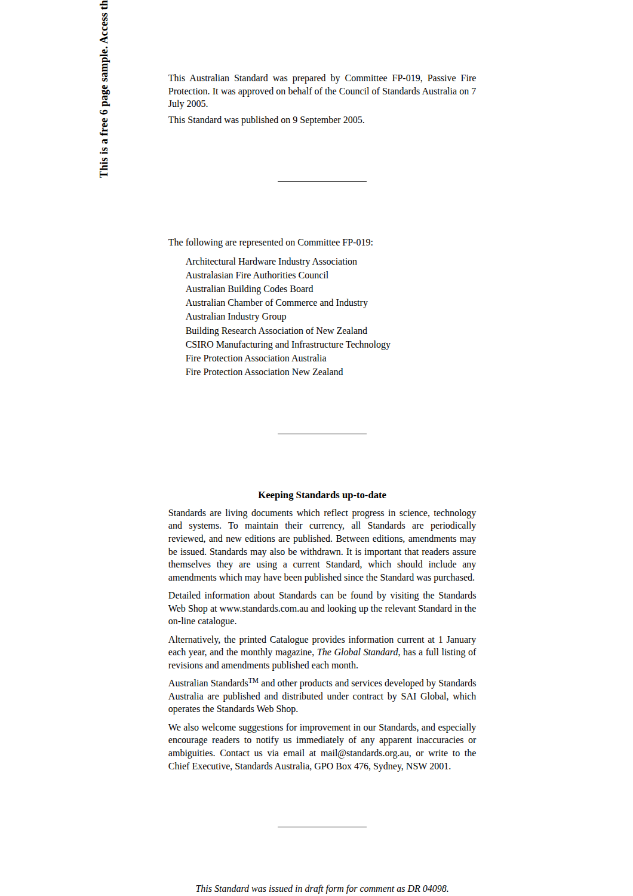This is a free 6 page sample. Access the full version online.
This Australian Standard was prepared by Committee FP-019, Passive Fire Protection. It was approved on behalf of the Council of Standards Australia on 7 July 2005.
This Standard was published on 9 September 2005.
The following are represented on Committee FP-019:
Architectural Hardware Industry Association
Australasian Fire Authorities Council
Australian Building Codes Board
Australian Chamber of Commerce and Industry
Australian Industry Group
Building Research Association of New Zealand
CSIRO Manufacturing and Infrastructure Technology
Fire Protection Association Australia
Fire Protection Association New Zealand
Keeping Standards up-to-date
Standards are living documents which reflect progress in science, technology and systems. To maintain their currency, all Standards are periodically reviewed, and new editions are published. Between editions, amendments may be issued. Standards may also be withdrawn. It is important that readers assure themselves they are using a current Standard, which should include any amendments which may have been published since the Standard was purchased.
Detailed information about Standards can be found by visiting the Standards Web Shop at www.standards.com.au and looking up the relevant Standard in the on-line catalogue.
Alternatively, the printed Catalogue provides information current at 1 January each year, and the monthly magazine, The Global Standard, has a full listing of revisions and amendments published each month.
Australian StandardsTM and other products and services developed by Standards Australia are published and distributed under contract by SAI Global, which operates the Standards Web Shop.
We also welcome suggestions for improvement in our Standards, and especially encourage readers to notify us immediately of any apparent inaccuracies or ambiguities. Contact us via email at mail@standards.org.au, or write to the Chief Executive, Standards Australia, GPO Box 476, Sydney, NSW 2001.
This Standard was issued in draft form for comment as DR 04098.